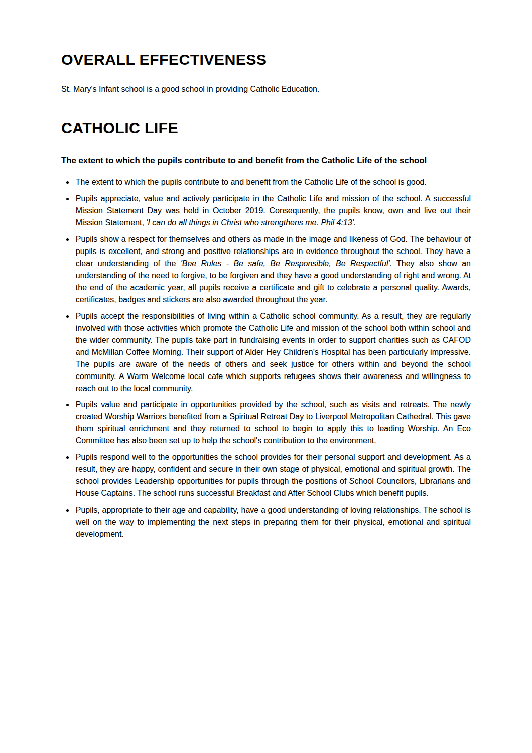OVERALL EFFECTIVENESS
St. Mary's Infant school is a good school in providing Catholic Education.
CATHOLIC LIFE
The extent to which the pupils contribute to and benefit from the Catholic Life of the school
The extent to which the pupils contribute to and benefit from the Catholic Life of the school is good.
Pupils appreciate, value and actively participate in the Catholic Life and mission of the school. A successful Mission Statement Day was held in October 2019. Consequently, the pupils know, own and live out their Mission Statement, 'I can do all things in Christ who strengthens me. Phil 4:13'.
Pupils show a respect for themselves and others as made in the image and likeness of God. The behaviour of pupils is excellent, and strong and positive relationships are in evidence throughout the school. They have a clear understanding of the 'Bee Rules - Be safe, Be Responsible, Be Respectful'. They also show an understanding of the need to forgive, to be forgiven and they have a good understanding of right and wrong. At the end of the academic year, all pupils receive a certificate and gift to celebrate a personal quality. Awards, certificates, badges and stickers are also awarded throughout the year.
Pupils accept the responsibilities of living within a Catholic school community. As a result, they are regularly involved with those activities which promote the Catholic Life and mission of the school both within school and the wider community. The pupils take part in fundraising events in order to support charities such as CAFOD and McMillan Coffee Morning. Their support of Alder Hey Children's Hospital has been particularly impressive. The pupils are aware of the needs of others and seek justice for others within and beyond the school community. A Warm Welcome local cafe which supports refugees shows their awareness and willingness to reach out to the local community.
Pupils value and participate in opportunities provided by the school, such as visits and retreats. The newly created Worship Warriors benefited from a Spiritual Retreat Day to Liverpool Metropolitan Cathedral. This gave them spiritual enrichment and they returned to school to begin to apply this to leading Worship. An Eco Committee has also been set up to help the school's contribution to the environment.
Pupils respond well to the opportunities the school provides for their personal support and development. As a result, they are happy, confident and secure in their own stage of physical, emotional and spiritual growth. The school provides Leadership opportunities for pupils through the positions of School Councilors, Librarians and House Captains. The school runs successful Breakfast and After School Clubs which benefit pupils.
Pupils, appropriate to their age and capability, have a good understanding of loving relationships. The school is well on the way to implementing the next steps in preparing them for their physical, emotional and spiritual development.